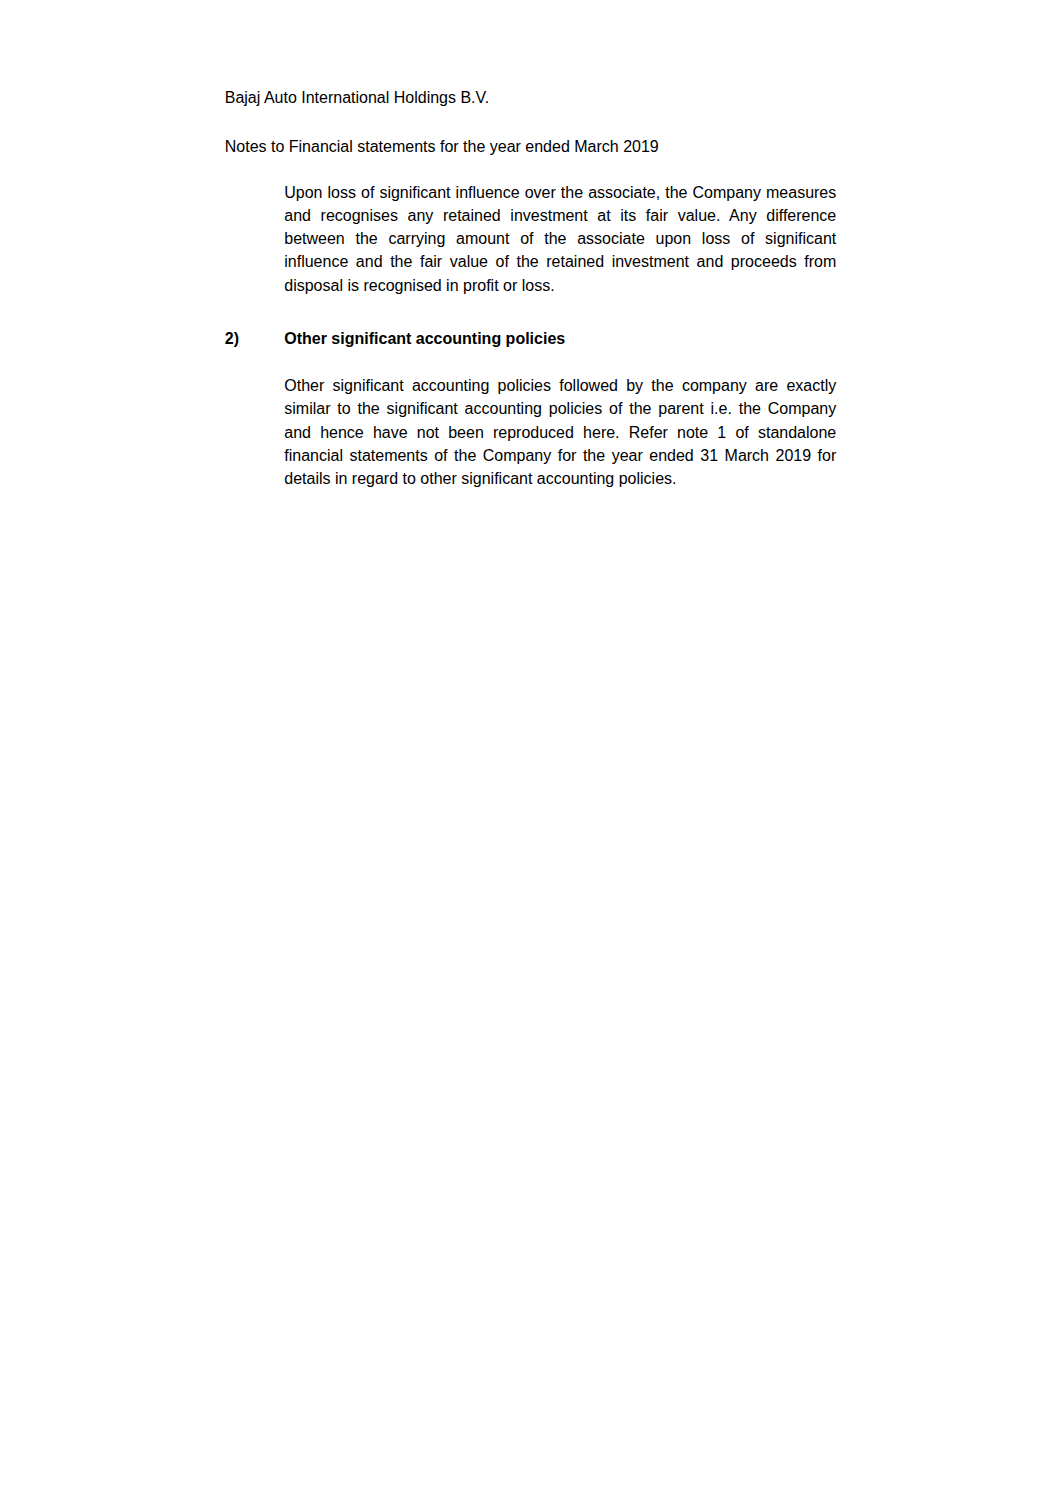Bajaj Auto International Holdings B.V.
Notes to Financial statements for the year ended March 2019
Upon loss of significant influence over the associate, the Company measures and recognises any retained investment at its fair value. Any difference between the carrying amount of the associate upon loss of significant influence and the fair value of the retained investment and proceeds from disposal is recognised in profit or loss.
2) Other significant accounting policies
Other significant accounting policies followed by the company are exactly similar to the significant accounting policies of the parent i.e. the Company and hence have not been reproduced here. Refer note 1 of standalone financial statements of the Company for the year ended 31 March 2019 for details in regard to other significant accounting policies.